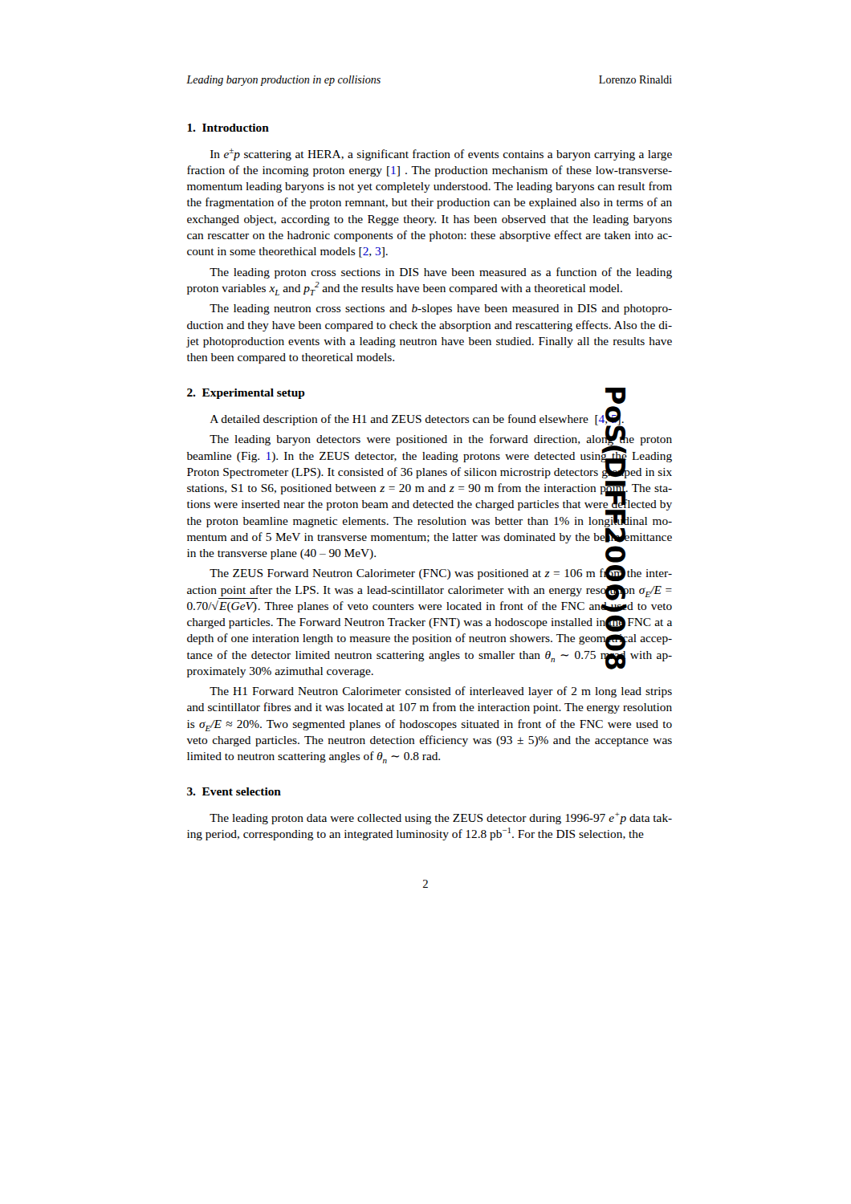Leading baryon production in ep collisions Lorenzo Rinaldi
PoS(DIFF2006)008
1. Introduction
In e±p scattering at HERA, a significant fraction of events contains a baryon carrying a large fraction of the incoming proton energy [1] . The production mechanism of these low-transverse-momentum leading baryons is not yet completely understood. The leading baryons can result from the fragmentation of the proton remnant, but their production can be explained also in terms of an exchanged object, according to the Regge theory. It has been observed that the leading baryons can rescatter on the hadronic components of the photon: these absorptive effect are taken into account in some theorethical models [2, 3].
The leading proton cross sections in DIS have been measured as a function of the leading proton variables xL and pT2 and the results have been compared with a theoretical model.
The leading neutron cross sections and b-slopes have been measured in DIS and photoproduction and they have been compared to check the absorption and rescattering effects. Also the dijet photoproduction events with a leading neutron have been studied. Finally all the results have then been compared to theoretical models.
2. Experimental setup
A detailed description of the H1 and ZEUS detectors can be found elsewhere [4, 5].
The leading baryon detectors were positioned in the forward direction, along the proton beamline (Fig. 1). In the ZEUS detector, the leading protons were detected using the Leading Proton Spectrometer (LPS). It consisted of 36 planes of silicon microstrip detectors grouped in six stations, S1 to S6, positioned between z = 20 m and z = 90 m from the interaction point. The stations were inserted near the proton beam and detected the charged particles that were deflected by the proton beamline magnetic elements. The resolution was better than 1% in longitudinal momentum and of 5 MeV in transverse momentum; the latter was dominated by the beam-emittance in the transverse plane (40 – 90 MeV).
The ZEUS Forward Neutron Calorimeter (FNC) was positioned at z = 106 m from the interaction point after the LPS. It was a lead-scintillator calorimeter with an energy resolution σE/E = 0.70/√E(GeV). Three planes of veto counters were located in front of the FNC and used to veto charged particles. The Forward Neutron Tracker (FNT) was a hodoscope installed in the FNC at a depth of one interation length to measure the position of neutron showers. The geometrical acceptance of the detector limited neutron scattering angles to smaller than θn ∼ 0.75 mrad with approximately 30% azimuthal coverage.
The H1 Forward Neutron Calorimeter consisted of interleaved layer of 2 m long lead strips and scintillator fibres and it was located at 107 m from the interaction point. The energy resolution is σE/E ≈ 20%. Two segmented planes of hodoscopes situated in front of the FNC were used to veto charged particles. The neutron detection efficiency was (93 ± 5)% and the acceptance was limited to neutron scattering angles of θn ∼ 0.8 rad.
3. Event selection
The leading proton data were collected using the ZEUS detector during 1996-97 e+p data taking period, corresponding to an integrated luminosity of 12.8 pb−1. For the DIS selection, the
2